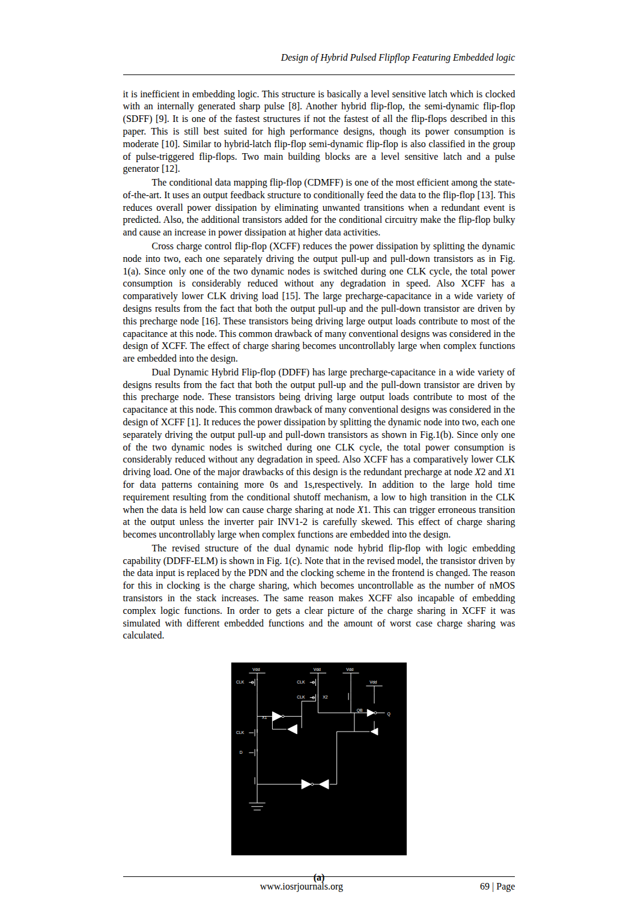Design of Hybrid Pulsed Flipflop Featuring Embedded logic
it is inefficient in embedding logic. This structure is basically a level sensitive latch which is clocked with an internally generated sharp pulse [8]. Another hybrid flip-flop, the semi-dynamic flip-flop (SDFF) [9]. It is one of the fastest structures if not the fastest of all the flip-flops described in this paper. This is still best suited for high performance designs, though its power consumption is moderate [10]. Similar to hybrid-latch flip-flop semi-dynamic flip-flop is also classified in the group of pulse-triggered flip-flops. Two main building blocks are a level sensitive latch and a pulse generator [12].
The conditional data mapping flip-flop (CDMFF) is one of the most efficient among the state-of-the-art. It uses an output feedback structure to conditionally feed the data to the flip-flop [13]. This reduces overall power dissipation by eliminating unwanted transitions when a redundant event is predicted. Also, the additional transistors added for the conditional circuitry make the flip-flop bulky and cause an increase in power dissipation at higher data activities.
Cross charge control flip-flop (XCFF) reduces the power dissipation by splitting the dynamic node into two, each one separately driving the output pull-up and pull-down transistors as in Fig. 1(a). Since only one of the two dynamic nodes is switched during one CLK cycle, the total power consumption is considerably reduced without any degradation in speed. Also XCFF has a comparatively lower CLK driving load [15]. The large precharge-capacitance in a wide variety of designs results from the fact that both the output pull-up and the pull-down transistor are driven by this precharge node [16]. These transistors being driving large output loads contribute to most of the capacitance at this node. This common drawback of many conventional designs was considered in the design of XCFF. The effect of charge sharing becomes uncontrollably large when complex functions are embedded into the design.
Dual Dynamic Hybrid Flip-flop (DDFF) has large precharge-capacitance in a wide variety of designs results from the fact that both the output pull-up and the pull-down transistor are driven by this precharge node. These transistors being driving large output loads contribute to most of the capacitance at this node. This common drawback of many conventional designs was considered in the design of XCFF [1]. It reduces the power dissipation by splitting the dynamic node into two, each one separately driving the output pull-up and pull-down transistors as shown in Fig.1(b). Since only one of the two dynamic nodes is switched during one CLK cycle, the total power consumption is considerably reduced without any degradation in speed. Also XCFF has a comparatively lower CLK driving load. One of the major drawbacks of this design is the redundant precharge at node X2 and X1 for data patterns containing more 0s and 1s,respectively. In addition to the large hold time requirement resulting from the conditional shutoff mechanism, a low to high transition in the CLK when the data is held low can cause charge sharing at node X1. This can trigger erroneous transition at the output unless the inverter pair INV1-2 is carefully skewed. This effect of charge sharing becomes uncontrollably large when complex functions are embedded into the design.
The revised structure of the dual dynamic node hybrid flip-flop with logic embedding capability (DDFF-ELM) is shown in Fig. 1(c). Note that in the revised model, the transistor driven by the data input is replaced by the PDN and the clocking scheme in the frontend is changed. The reason for this in clocking is the charge sharing, which becomes uncontrollable as the number of nMOS transistors in the stack increases. The same reason makes XCFF also incapable of embedding complex logic functions. In order to gets a clear picture of the charge sharing in XCFF it was simulated with different embedded functions and the amount of worst case charge sharing was calculated.
Vdd Vdd Vdd Vdd CLK CLK CLK X2 QB Q X1 CLK D
(a)
www.iosrjournals.org 69 | Page